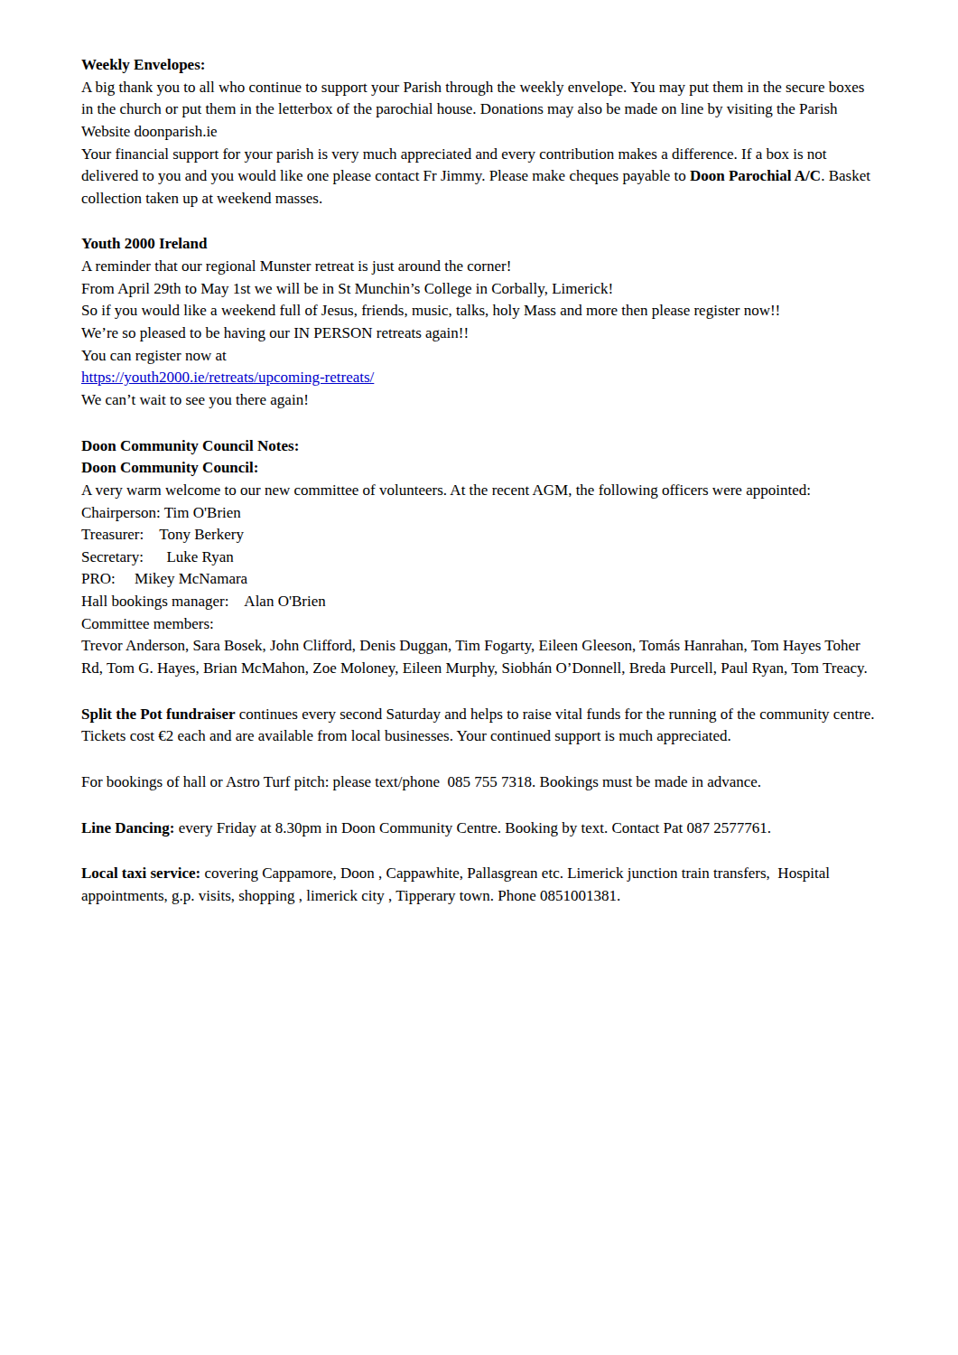Weekly Envelopes:
A big thank you to all who continue to support your Parish through the weekly envelope. You may put them in the secure boxes in the church or put them in the letterbox of the parochial house. Donations may also be made on line by visiting the Parish Website doonparish.ie
Your financial support for your parish is very much appreciated and every contribution makes a difference. If a box is not delivered to you and you would like one please contact Fr Jimmy. Please make cheques payable to Doon Parochial A/C. Basket collection taken up at weekend masses.
Youth 2000 Ireland
A reminder that our regional Munster retreat is just around the corner!
From April 29th to May 1st we will be in St Munchin’s College in Corbally, Limerick!
So if you would like a weekend full of Jesus, friends, music, talks, holy Mass and more then please register now!!
We’re so pleased to be having our IN PERSON retreats again!!
You can register now at
https://youth2000.ie/retreats/upcoming-retreats/
We can’t wait to see you there again!
Doon Community Council Notes:
Doon Community Council:
A very warm welcome to our new committee of volunteers. At the recent AGM, the following officers were appointed:
Chairperson: Tim O'Brien
Treasurer: Tony Berkery
Secretary: Luke Ryan
PRO: Mikey McNamara
Hall bookings manager: Alan O'Brien
Committee members:
Trevor Anderson, Sara Bosek, John Clifford, Denis Duggan, Tim Fogarty, Eileen Gleeson, Tomás Hanrahan, Tom Hayes Toher Rd, Tom G. Hayes, Brian McMahon, Zoe Moloney, Eileen Murphy, Siobhán O’Donnell, Breda Purcell, Paul Ryan, Tom Treacy.
Split the Pot fundraiser continues every second Saturday and helps to raise vital funds for the running of the community centre. Tickets cost €2 each and are available from local businesses. Your continued support is much appreciated.
For bookings of hall or Astro Turf pitch: please text/phone 085 755 7318. Bookings must be made in advance.
Line Dancing: every Friday at 8.30pm in Doon Community Centre. Booking by text. Contact Pat 087 2577761.
Local taxi service: covering Cappamore, Doon , Cappawhite, Pallasgrean etc. Limerick junction train transfers, Hospital appointments, g.p. visits, shopping , limerick city , Tipperary town. Phone 0851001381.